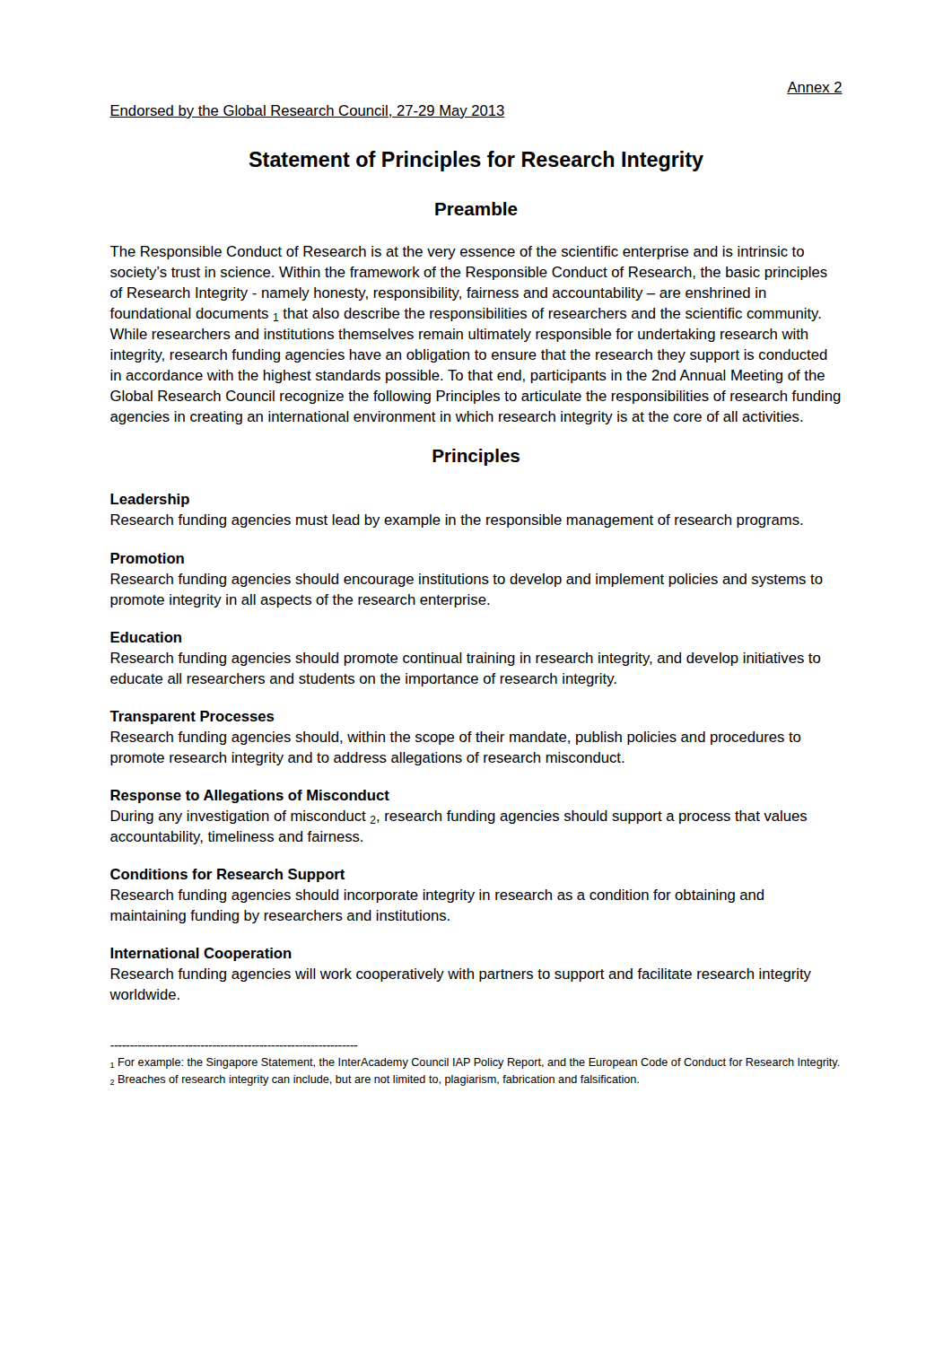Annex 2
Endorsed by the Global Research Council, 27-29 May 2013
Statement of Principles for Research Integrity
Preamble
The Responsible Conduct of Research is at the very essence of the scientific enterprise and is intrinsic to society’s trust in science. Within the framework of the Responsible Conduct of Research, the basic principles of Research Integrity - namely honesty, responsibility, fairness and accountability – are enshrined in foundational documents 1 that also describe the responsibilities of researchers and the scientific community. While researchers and institutions themselves remain ultimately responsible for undertaking research with integrity, research funding agencies have an obligation to ensure that the research they support is conducted in accordance with the highest standards possible. To that end, participants in the 2nd Annual Meeting of the Global Research Council recognize the following Principles to articulate the responsibilities of research funding agencies in creating an international environment in which research integrity is at the core of all activities.
Principles
Leadership
Research funding agencies must lead by example in the responsible management of research programs.
Promotion
Research funding agencies should encourage institutions to develop and implement policies and systems to promote integrity in all aspects of the research enterprise.
Education
Research funding agencies should promote continual training in research integrity, and develop initiatives to educate all researchers and students on the importance of research integrity.
Transparent Processes
Research funding agencies should, within the scope of their mandate, publish policies and procedures to promote research integrity and to address allegations of research misconduct.
Response to Allegations of Misconduct
During any investigation of misconduct 2, research funding agencies should support a process that values accountability, timeliness and fairness.
Conditions for Research Support
Research funding agencies should incorporate integrity in research as a condition for obtaining and maintaining funding by researchers and institutions.
International Cooperation
Research funding agencies will work cooperatively with partners to support and facilitate research integrity worldwide.
---------------------------------------------------------------
1 For example: the Singapore Statement, the InterAcademy Council IAP Policy Report, and the European Code of Conduct for Research Integrity.
2 Breaches of research integrity can include, but are not limited to, plagiarism, fabrication and falsification.